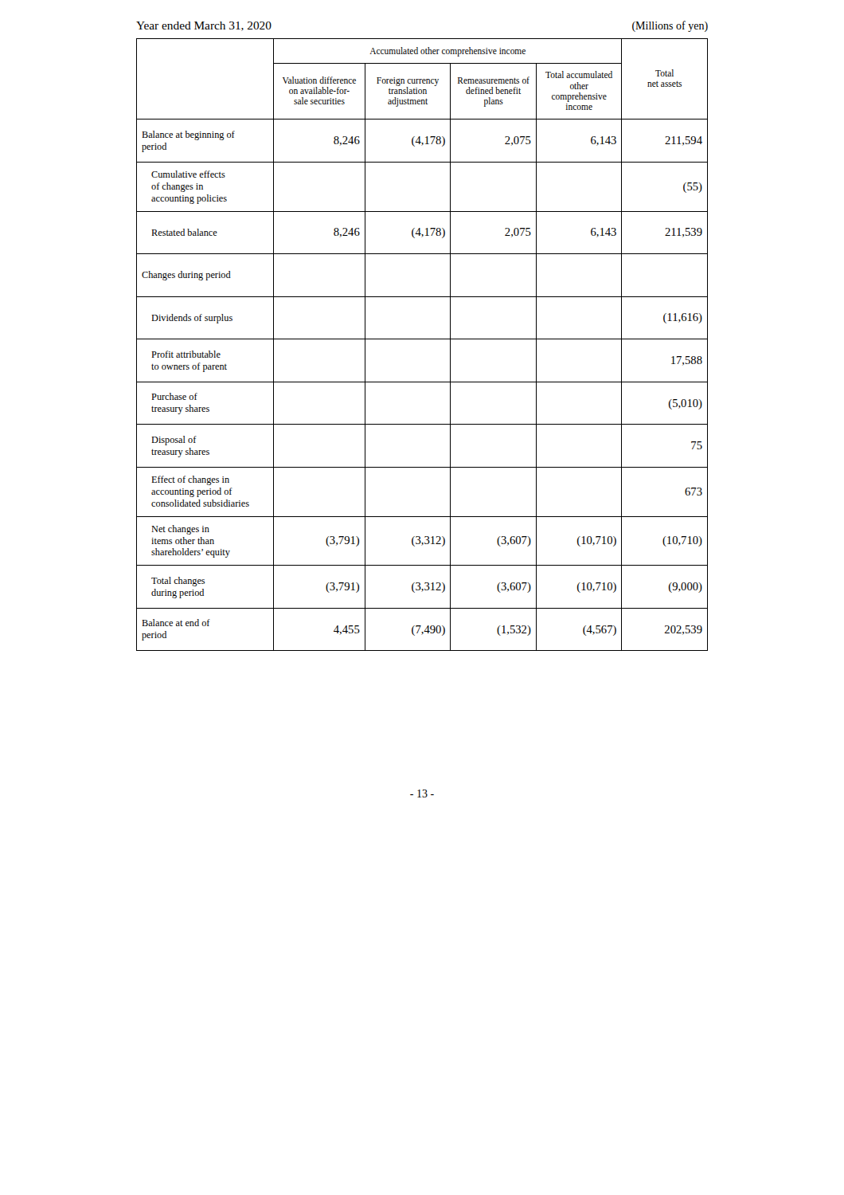Year ended March 31, 2020
(Millions of yen)
| | Accumulated other comprehensive income | Total net assets |
| --- | --- | --- |
| Valuation difference on available-for- sale securities | Foreign currency translation adjustment | Remeasurements of defined benefit plans | Total accumulated other comprehensive income |
| Balance at beginning of period | 8,246 | (4,178) | 2,075 | 6,143 | 211,594 |
| Cumulative effects of changes in accounting policies | | | | | (55) |
| Restated balance | 8,246 | (4,178) | 2,075 | 6,143 | 211,539 |
| Changes during period | | | | | |
| Dividends of surplus | | | | | (11,616) |
| Profit attributable to owners of parent | | | | | 17,588 |
| Purchase of treasury shares | | | | | (5,010) |
| Disposal of treasury shares | | | | | 75 |
| Effect of changes in accounting period of consolidated subsidiaries | | | | | 673 |
| Net changes in items other than shareholders’ equity | (3,791) | (3,312) | (3,607) | (10,710) | (10,710) |
| Total changes during period | (3,791) | (3,312) | (3,607) | (10,710) | (9,000) |
| Balance at end of period | 4,455 | (7,490) | (1,532) | (4,567) | 202,539 |
- 13 -